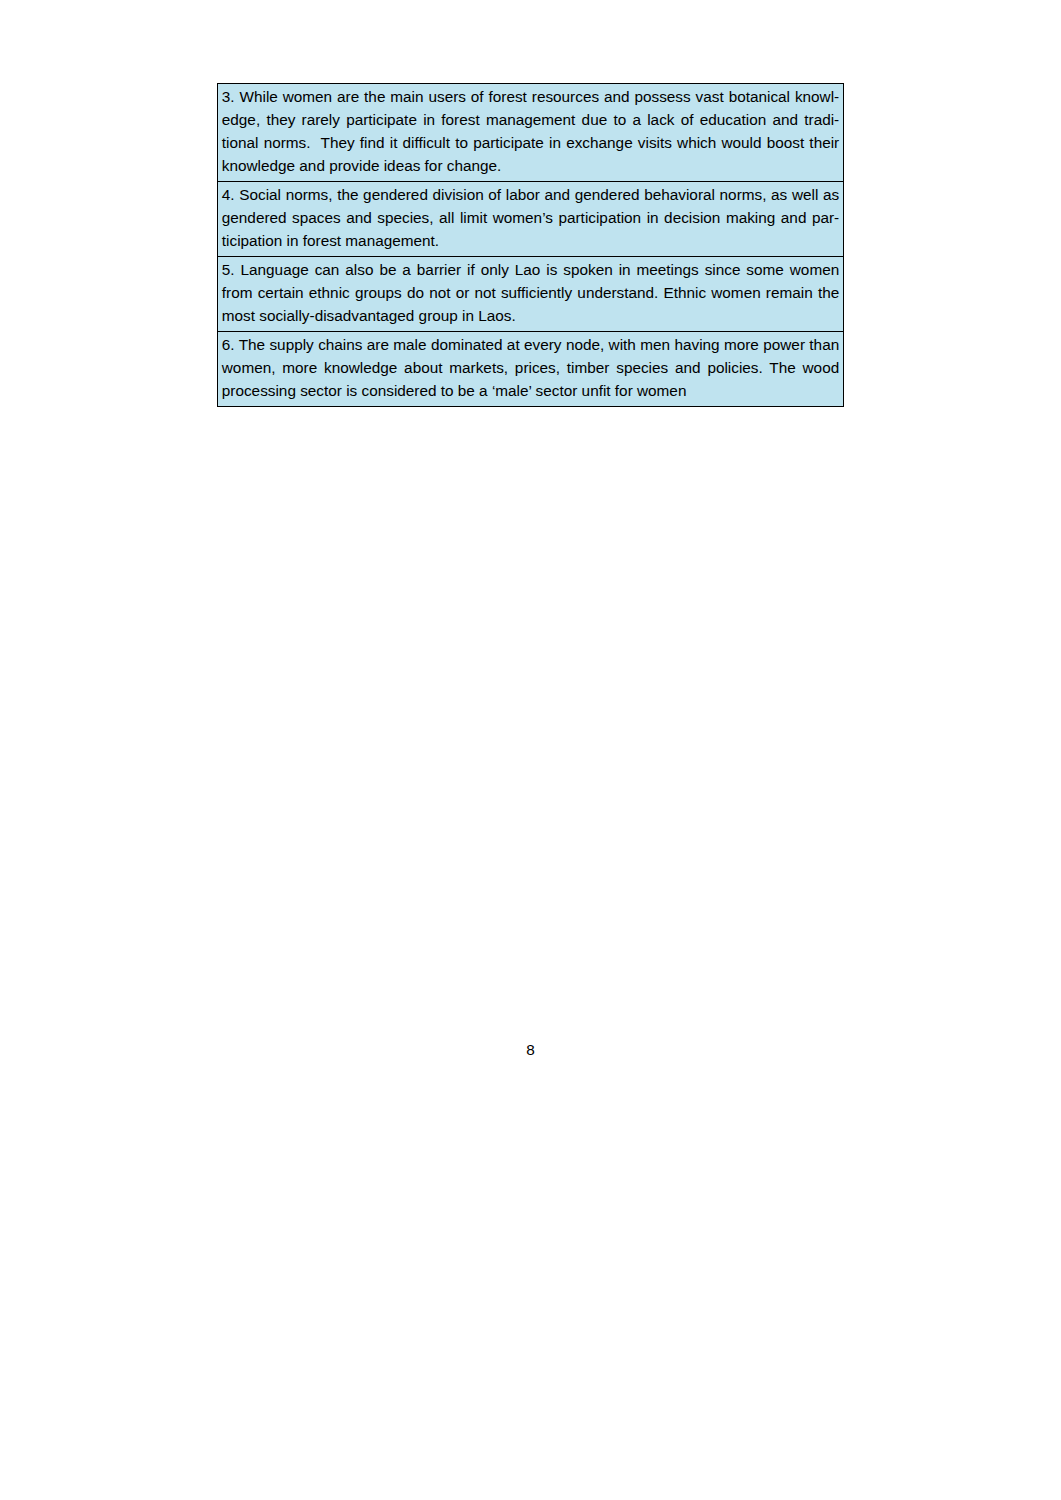| 3. While women are the main users of forest resources and possess vast botanical knowledge, they rarely participate in forest management due to a lack of education and traditional norms. They find it difficult to participate in exchange visits which would boost their knowledge and provide ideas for change. |
| 4. Social norms, the gendered division of labor and gendered behavioral norms, as well as gendered spaces and species, all limit women’s participation in decision making and participation in forest management. |
| 5. Language can also be a barrier if only Lao is spoken in meetings since some women from certain ethnic groups do not or not sufficiently understand. Ethnic women remain the most socially-disadvantaged group in Laos. |
| 6. The supply chains are male dominated at every node, with men having more power than women, more knowledge about markets, prices, timber species and policies. The wood processing sector is considered to be a ‘male’ sector unfit for women |
8